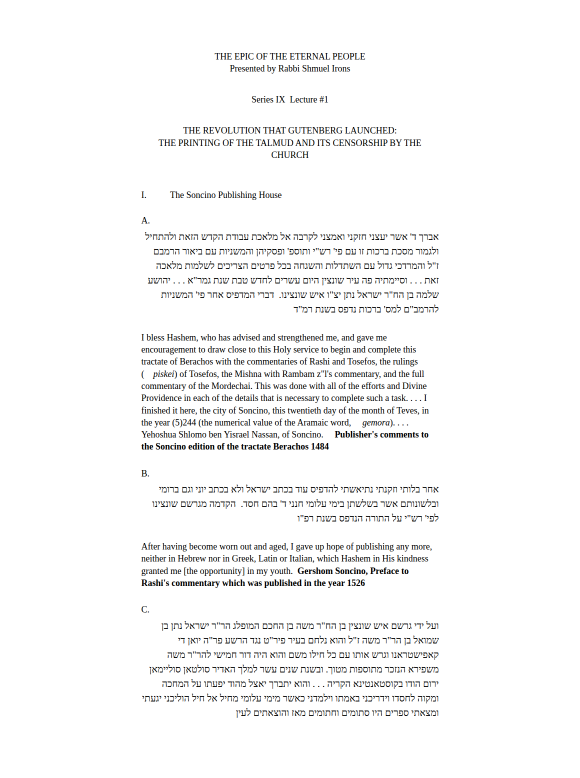THE EPIC OF THE ETERNAL PEOPLE
Presented by Rabbi Shmuel Irons
Series IX Lecture #1
THE REVOLUTION THAT GUTENBERG LAUNCHED:
THE PRINTING OF THE TALMUD AND ITS CENSORSHIP BY THE CHURCH
I. The Soncino Publishing House
A.
אברך ד' אשר יעצני חזקני ואמצני לקרבה אל מלאכת עבודת הקדש הזאת ולהתחיל ולגמור מסכת ברכות זו עם פי' רש"י ותוספ' ופסקיהן והמשניות עם ביאור הרמבם ז"ל והמרדכי גדול עם השתדלות והשגחה בכל פרטים הצריכים לשלמות מלאכה זאת . . . וסיימתיה פה עיר שונצין היום עשרים לחדש טבת שנת גמר"א . . . יהושע שלמה בן הח"ר ישראל נתן יצ"ו איש שונצינו. דברי המדפיס אחר פי' המשניות להרמב"ם למס' ברכות נדפס בשנת רמ"ד
I bless Hashem, who has advised and strengthened me, and gave me encouragement to draw close to this Holy service to begin and complete this tractate of Berachos with the commentaries of Rashi and Tosefos, the rulings ( piskei) of Tosefos, the Mishna with Rambam z"l's commentary, and the full commentary of the Mordechai. This was done with all of the efforts and Divine Providence in each of the details that is necessary to complete such a task. . . . I finished it here, the city of Soncino, this twentieth day of the month of Teves, in the year (5)244 (the numerical value of the Aramaic word, gemora). . . . Yehoshua Shlomo ben Yisrael Nassan, of Soncino. Publisher's comments to the Soncino edition of the tractate Berachos 1484
B.
אחר בלותי וזקנתי נתיאשתי להדפיס עוד בכתב ישראל ולא בכתב יוני וגם ברומי ובלשונותם אשר בשלשתן בימי עלומי חנני ד' בהם חסד. הקדמה מגרשם שונצינו לפי' רש"י על התורה הנדפס בשנת רפ"ו
After having become worn out and aged, I gave up hope of publishing any more, neither in Hebrew nor in Greek, Latin or Italian, which Hashem in His kindness granted me [the opportunity] in my youth. Gershom Soncino, Preface to Rashi's commentary which was published in the year 1526
C.
ועל ידי גרשם איש שונצין בן הח"ר משה בן החכם המופלג הר"ר ישראל נתן בן שמואל בן הר"ר משה ז"ל והוא נלחם בעיר פיר"ט נגד הרשע פר"ה יואן די קאפישטראנו וגרש אותו עם כל חילו משם והוא היה דור חמישי להר"ר משה משפירא הנזכר מתוספות מטוך. ובשנת שנים עשר למלך האדיר סולטאן סוליימאן ירום הודו בקוסטאנטינא הקריה . . . והוא יתברך יאצל מהוד יפעתו על המחכה ומקוה לחסדו וידריכני באמתו וילמדני כאשר מימי עלומי מחיל אל חיל הוליכני יגעתי ומצאתי ספרים היו סתומים וחתומים מאז והוצאתים לעין